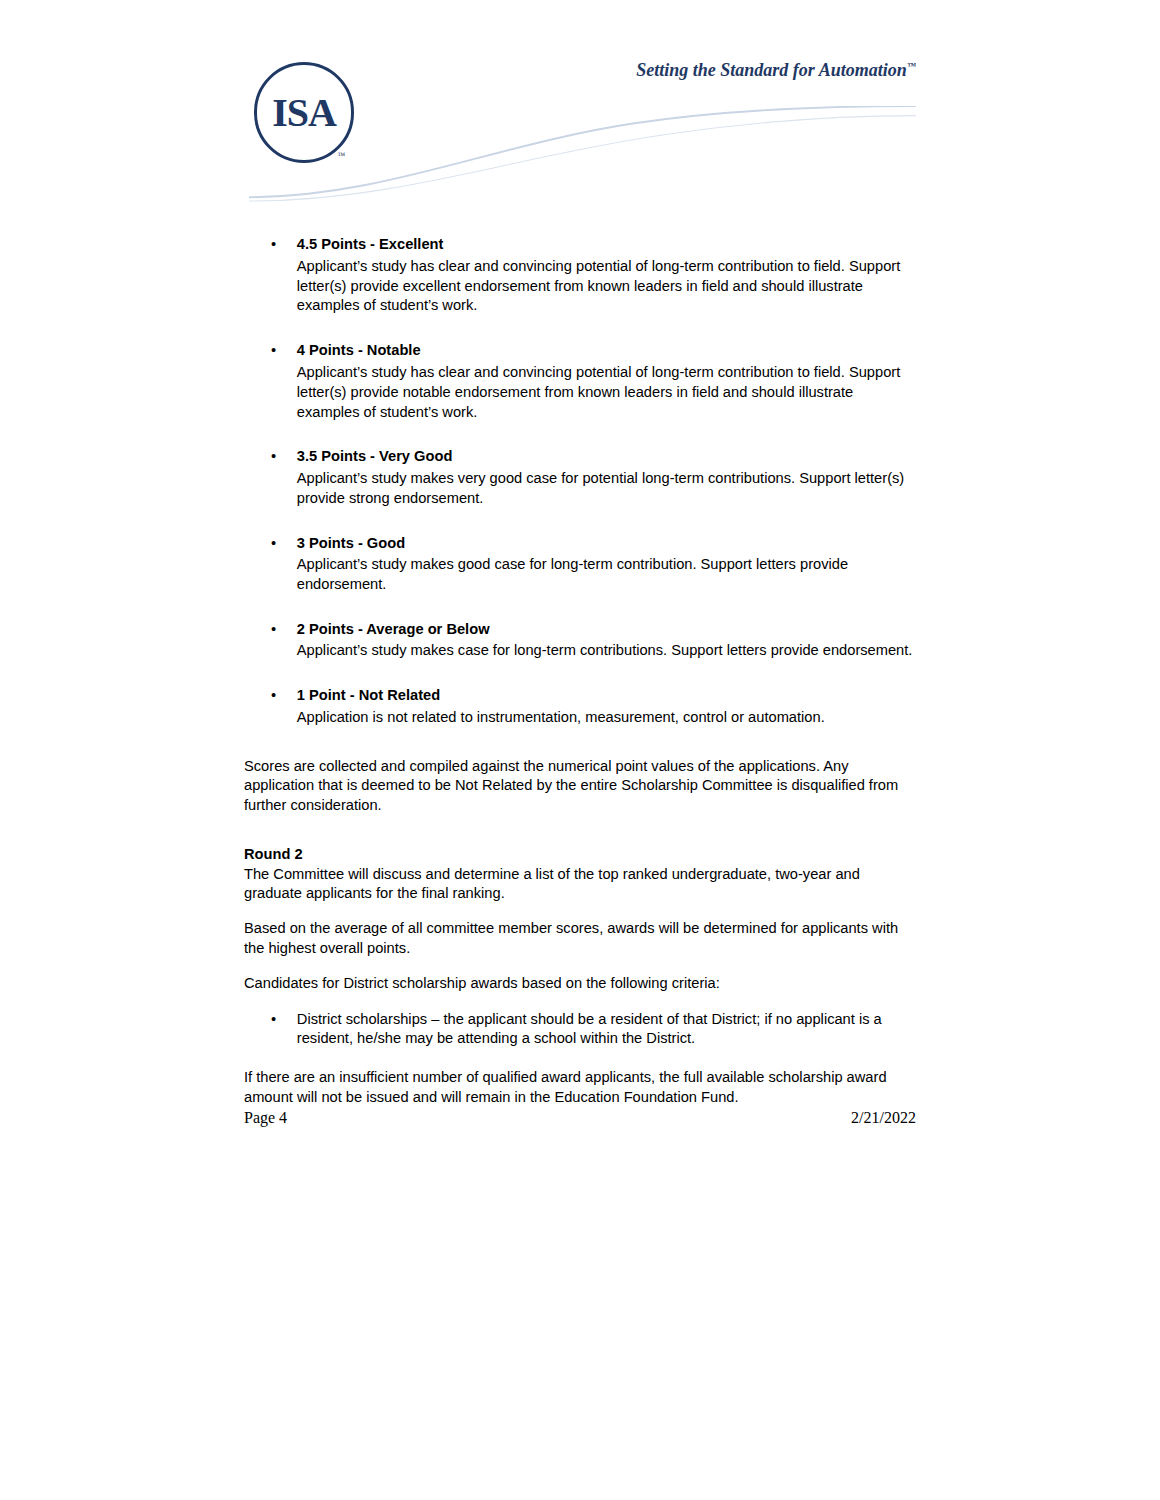Setting the Standard for Automation™
ISA ™
4.5 Points - Excellent Applicant’s study has clear and convincing potential of long-term contribution to field. Support letter(s) provide excellent endorsement from known leaders in field and should illustrate examples of student’s work.
4 Points - Notable Applicant’s study has clear and convincing potential of long-term contribution to field. Support letter(s) provide notable endorsement from known leaders in field and should illustrate examples of student’s work.
3.5 Points - Very Good Applicant’s study makes very good case for potential long-term contributions. Support letter(s) provide strong endorsement.
3 Points - Good Applicant’s study makes good case for long-term contribution. Support letters provide endorsement.
2 Points - Average or Below Applicant’s study makes case for long-term contributions. Support letters provide endorsement.
1 Point - Not Related Application is not related to instrumentation, measurement, control or automation.
Scores are collected and compiled against the numerical point values of the applications. Any application that is deemed to be Not Related by the entire Scholarship Committee is disqualified from further consideration.
Round 2
The Committee will discuss and determine a list of the top ranked undergraduate, two-year and graduate applicants for the final ranking.
Based on the average of all committee member scores, awards will be determined for applicants with the highest overall points.
Candidates for District scholarship awards based on the following criteria:
District scholarships – the applicant should be a resident of that District; if no applicant is a resident, he/she may be attending a school within the District.
If there are an insufficient number of qualified award applicants, the full available scholarship award amount will not be issued and will remain in the Education Foundation Fund.
Page 4
2/21/2022